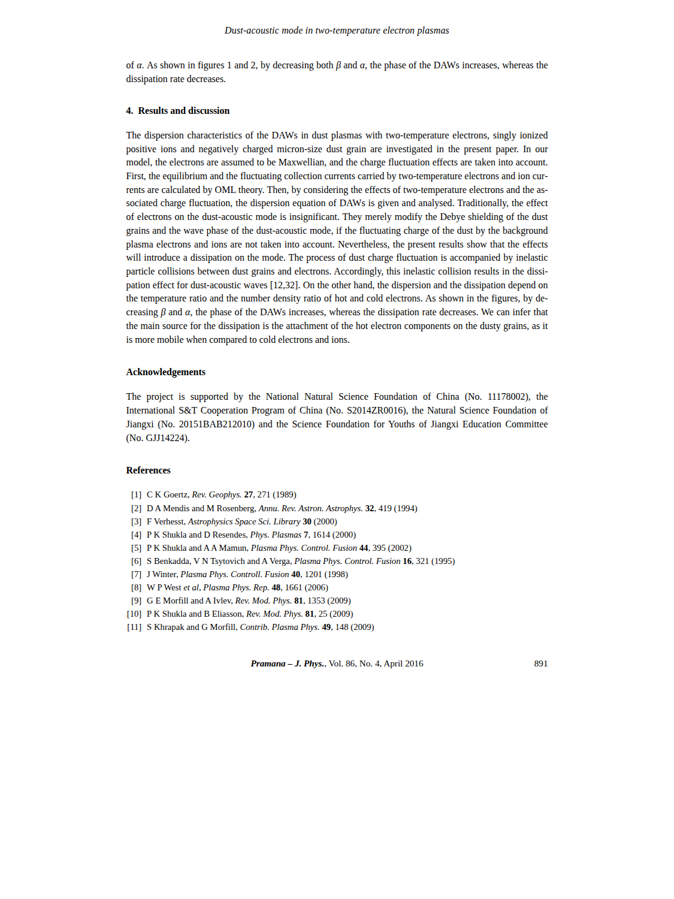Dust-acoustic mode in two-temperature electron plasmas
of α. As shown in figures 1 and 2, by decreasing both β and α, the phase of the DAWs increases, whereas the dissipation rate decreases.
4. Results and discussion
The dispersion characteristics of the DAWs in dust plasmas with two-temperature electrons, singly ionized positive ions and negatively charged micron-size dust grain are investigated in the present paper. In our model, the electrons are assumed to be Maxwellian, and the charge fluctuation effects are taken into account. First, the equilibrium and the fluctuating collection currents carried by two-temperature electrons and ion currents are calculated by OML theory. Then, by considering the effects of two-temperature electrons and the associated charge fluctuation, the dispersion equation of DAWs is given and analysed. Traditionally, the effect of electrons on the dust-acoustic mode is insignificant. They merely modify the Debye shielding of the dust grains and the wave phase of the dust-acoustic mode, if the fluctuating charge of the dust by the background plasma electrons and ions are not taken into account. Nevertheless, the present results show that the effects will introduce a dissipation on the mode. The process of dust charge fluctuation is accompanied by inelastic particle collisions between dust grains and electrons. Accordingly, this inelastic collision results in the dissipation effect for dust-acoustic waves [12,32]. On the other hand, the dispersion and the dissipation depend on the temperature ratio and the number density ratio of hot and cold electrons. As shown in the figures, by decreasing β and α, the phase of the DAWs increases, whereas the dissipation rate decreases. We can infer that the main source for the dissipation is the attachment of the hot electron components on the dusty grains, as it is more mobile when compared to cold electrons and ions.
Acknowledgements
The project is supported by the National Natural Science Foundation of China (No. 11178002), the International S&T Cooperation Program of China (No. S2014ZR0016), the Natural Science Foundation of Jiangxi (No. 20151BAB212010) and the Science Foundation for Youths of Jiangxi Education Committee (No. GJJ14224).
References
[1] C K Goertz, Rev. Geophys. 27, 271 (1989)
[2] D A Mendis and M Rosenberg, Annu. Rev. Astron. Astrophys. 32, 419 (1994)
[3] F Verhesst, Astrophysics Space Sci. Library 30 (2000)
[4] P K Shukla and D Resendes, Phys. Plasmas 7, 1614 (2000)
[5] P K Shukla and A A Mamun, Plasma Phys. Control. Fusion 44, 395 (2002)
[6] S Benkadda, V N Tsytovich and A Verga, Plasma Phys. Control. Fusion 16, 321 (1995)
[7] J Winter, Plasma Phys. Controll. Fusion 40, 1201 (1998)
[8] W P West et al, Plasma Phys. Rep. 48, 1661 (2006)
[9] G E Morfill and A Ivlev, Rev. Mod. Phys. 81, 1353 (2009)
[10] P K Shukla and B Eliasson, Rev. Mod. Phys. 81, 25 (2009)
[11] S Khrapak and G Morfill, Contrib. Plasma Phys. 49, 148 (2009)
Pramana – J. Phys., Vol. 86, No. 4, April 2016 891